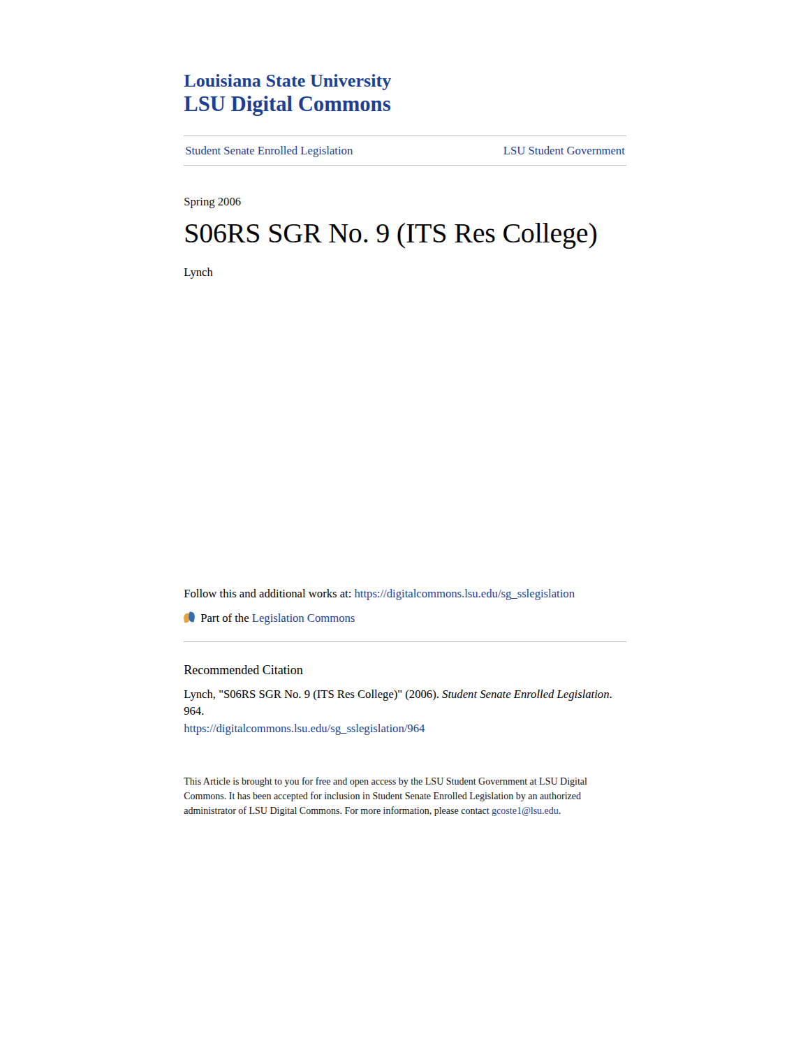Louisiana State University
LSU Digital Commons
Student Senate Enrolled Legislation LSU Student Government
Spring 2006
S06RS SGR No. 9 (ITS Res College)
Lynch
Follow this and additional works at: https://digitalcommons.lsu.edu/sg_sslegislation
Part of the Legislation Commons
Recommended Citation
Lynch, "S06RS SGR No. 9 (ITS Res College)" (2006). Student Senate Enrolled Legislation. 964.
https://digitalcommons.lsu.edu/sg_sslegislation/964
This Article is brought to you for free and open access by the LSU Student Government at LSU Digital Commons. It has been accepted for inclusion in Student Senate Enrolled Legislation by an authorized administrator of LSU Digital Commons. For more information, please contact gcoste1@lsu.edu.